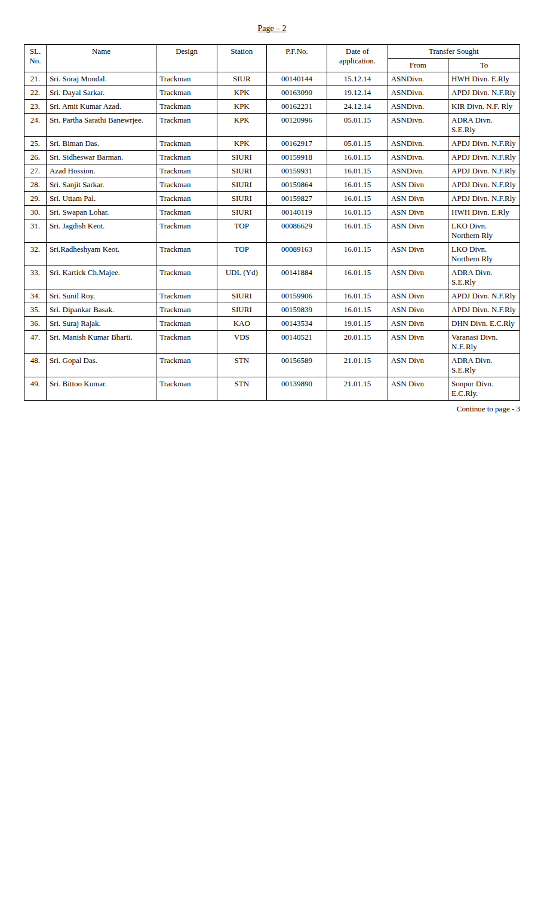Page – 2
| SL. No. | Name | Design | Station | P.F.No. | Date of application. | Transfer Sought |
| --- | --- | --- | --- | --- | --- | --- |
| From | To |
| 21. | Sri. Soraj Mondal. | Trackman | SIUR | 00140144 | 15.12.14 | ASNDivn. | HWH Divn. E.Rly |
| 22. | Sri. Dayal Sarkar. | Trackman | KPK | 00163090 | 19.12.14 | ASNDivn. | APDJ Divn. N.F.Rly |
| 23. | Sri. Amit Kumar Azad. | Trackman | KPK | 00162231 | 24.12.14 | ASNDivn. | KIR Divn. N.F. Rly |
| 24. | Sri. Partha Sarathi Banewrjee. | Trackman | KPK | 00120996 | 05.01.15 | ASNDivn. | ADRA Divn. S.E.Rly |
| 25. | Sri. Biman Das. | Trackman | KPK | 00162917 | 05.01.15 | ASNDivn. | APDJ Divn. N.F.Rly |
| 26. | Sri. Sidheswar Barman. | Trackman | SIURI | 00159918 | 16.01.15 | ASNDivn. | APDJ Divn. N.F.Rly |
| 27. | Azad Hossion. | Trackman | SIURI | 00159931 | 16.01.15 | ASNDivn. | APDJ Divn. N.F.Rly |
| 28. | Sri. Sanjit Sarkar. | Trackman | SIURI | 00159864 | 16.01.15 | ASN Divn | APDJ Divn. N.F.Rly |
| 29. | Sri. Uttam Pal. | Trackman | SIURI | 00159827 | 16.01.15 | ASN Divn | APDJ Divn. N.F.Rly |
| 30. | Sri. Swapan Lohar. | Trackman | SIURI | 00140119 | 16.01.15 | ASN Divn | HWH Divn. E.Rly |
| 31. | Sri. Jagdish Keot. | Trackman | TOP | 00086629 | 16.01.15 | ASN Divn | LKO Divn. Northern Rly |
| 32. | Sri.Radheshyam Keot. | Trackman | TOP | 00089163 | 16.01.15 | ASN Divn | LKO Divn. Northern Rly |
| 33. | Sri. Kartick Ch.Majee. | Trackman | UDL (Yd) | 00141884 | 16.01.15 | ASN Divn | ADRA Divn. S.E.Rly |
| 34. | Sri. Sunil Roy. | Trackman | SIURI | 00159906 | 16.01.15 | ASN Divn | APDJ Divn. N.F.Rly |
| 35. | Sri. Dipankar Basak. | Trackman | SIURI | 00159839 | 16.01.15 | ASN Divn | APDJ Divn. N.F.Rly |
| 36. | Sri. Suraj Rajak. | Trackman | KAO | 00143534 | 19.01.15 | ASN Divn | DHN Divn. E.C.Rly |
| 47. | Sri. Manish Kumar Bharti. | Trackman | VDS | 00140521 | 20.01.15 | ASN Divn | Varanasi Divn. N.E.Rly |
| 48. | Sri. Gopal Das. | Trackman | STN | 00156589 | 21.01.15 | ASN Divn | ADRA Divn. S.E.Rly |
| 49. | Sri. Bittoo Kumar. | Trackman | STN | 00139890 | 21.01.15 | ASN Divn | Sonpur Divn. E.C.Rly. |
Continue to page - 3